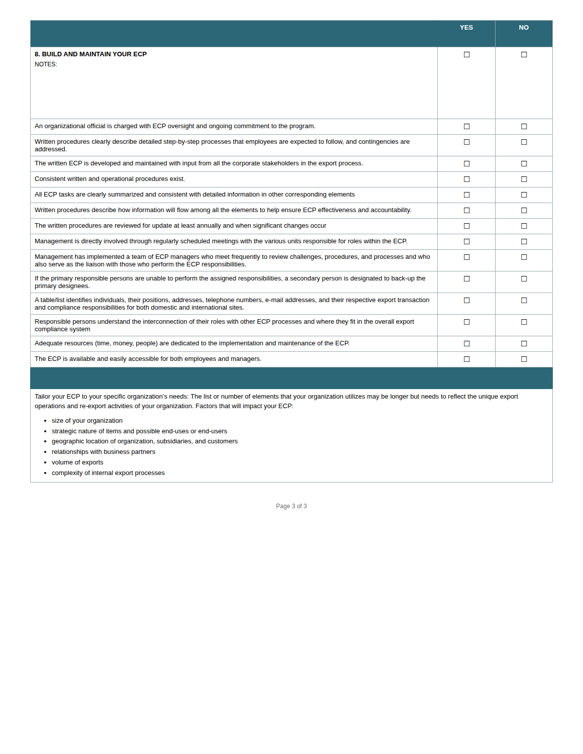| | YES | NO |
| --- | --- | --- |
| 8. BUILD AND MAINTAIN YOUR ECP NOTES: | ☐ | ☐ |
| An organizational official is charged with ECP oversight and ongoing commitment to the program. | ☐ | ☐ |
| Written procedures clearly describe detailed step-by-step processes that employees are expected to follow, and contingencies are addressed. | ☐ | ☐ |
| The written ECP is developed and maintained with input from all the corporate stakeholders in the export process. | ☐ | ☐ |
| Consistent written and operational procedures exist. | ☐ | ☐ |
| All ECP tasks are clearly summarized and consistent with detailed information in other corresponding elements | ☐ | ☐ |
| Written procedures describe how information will flow among all the elements to help ensure ECP effectiveness and accountability. | ☐ | ☐ |
| The written procedures are reviewed for update at least annually and when significant changes occur | ☐ | ☐ |
| Management is directly involved through regularly scheduled meetings with the various units responsible for roles within the ECP. | ☐ | ☐ |
| Management has implemented a team of ECP managers who meet frequently to review challenges, procedures, and processes and who also serve as the liaison with those who perform the ECP responsibilities. | ☐ | ☐ |
| If the primary responsible persons are unable to perform the assigned responsibilities, a secondary person is designated to back-up the primary designees. | ☐ | ☐ |
| A table/list identifies individuals, their positions, addresses, telephone numbers, e-mail addresses, and their respective export transaction and compliance responsibilities for both domestic and international sites. | ☐ | ☐ |
| Responsible persons understand the interconnection of their roles with other ECP processes and where they fit in the overall export compliance system | ☐ | ☐ |
| Adequate resources (time, money, people) are dedicated to the implementation and maintenance of the ECP. | ☐ | ☐ |
| The ECP is available and easily accessible for both employees and managers. | ☐ | ☐ |
| Tailor your ECP to your specific organization’s needs: The list or number of elements that your organization utilizes may be longer but needs to reflect the unique export operations and re-export activities of your organization. Factors that will impact your ECP: size of your organization strategic nature of items and possible end-uses or end-users geographic location of organization, subsidiaries, and customers relationships with business partners volume of exports complexity of internal export processes |
Page 3 of 3